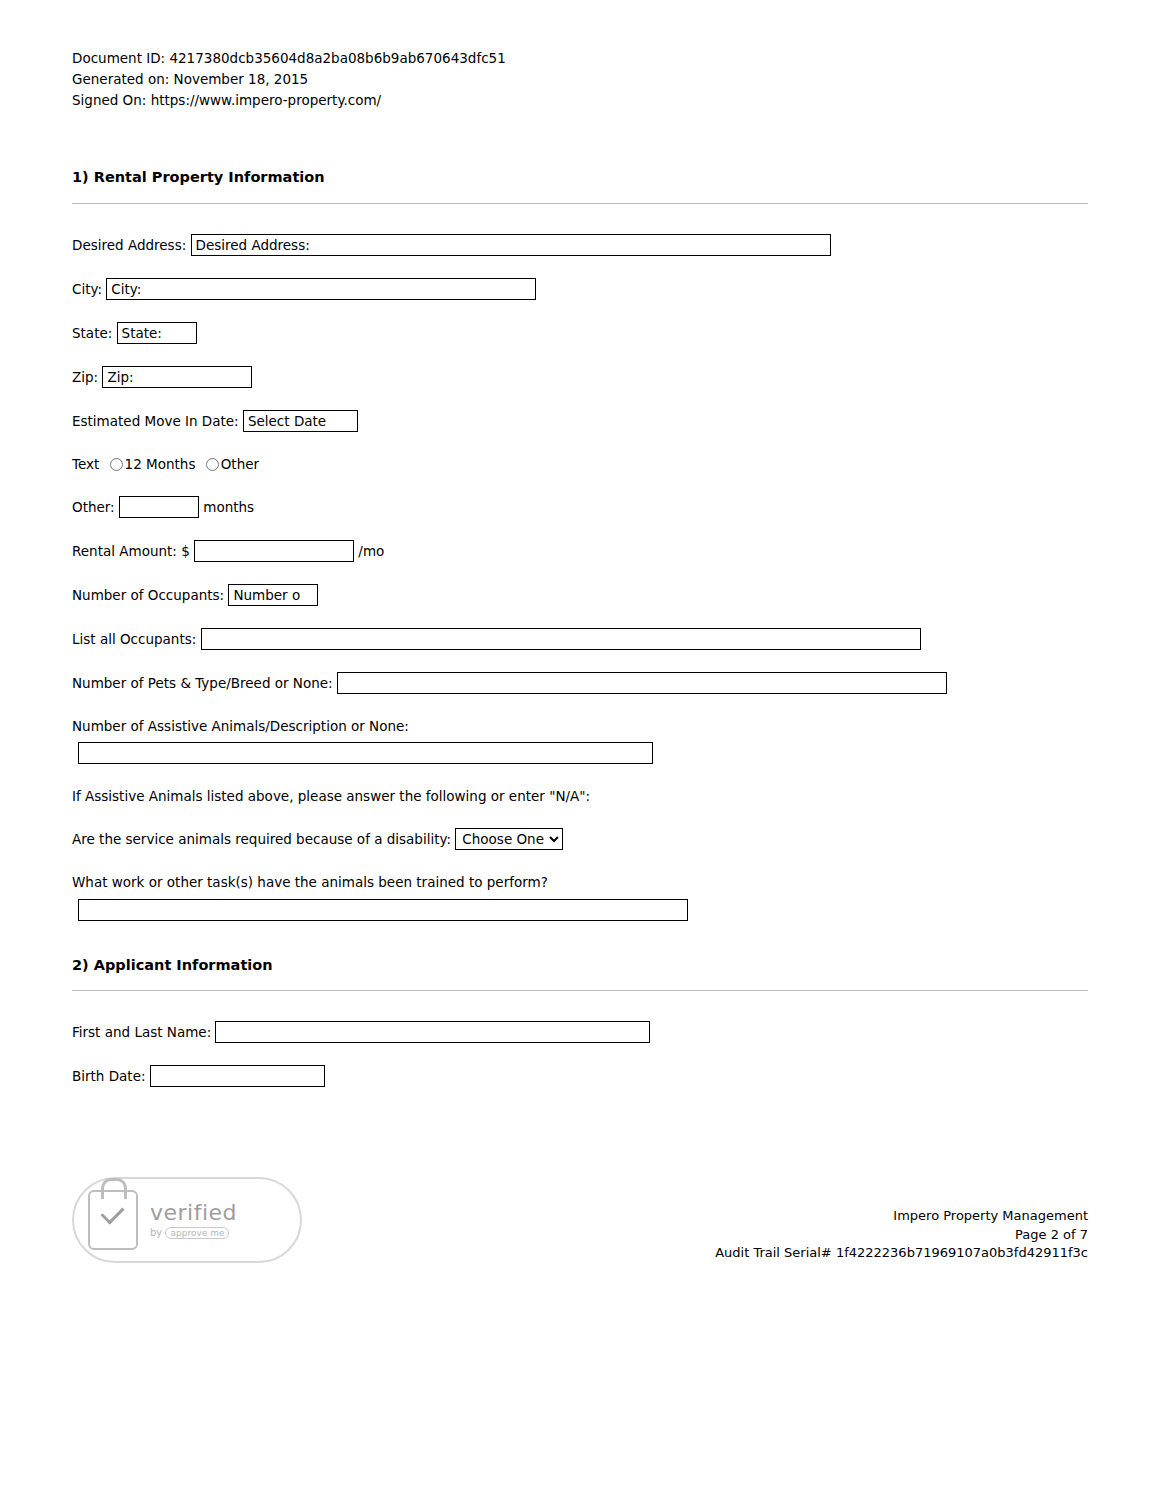Document ID: 4217380dcb35604d8a2ba08b6b9ab670643dfc51
Generated on: November 18, 2015
Signed On: https://www.impero-property.com/
1) Rental Property Information
Desired Address:
City:
State:
Zip:
Estimated Move In Date:
Text 12 Months Other
Other: months
Rental Amount: $ /mo
Number of Occupants:
List all Occupants:
Number of Pets & Type/Breed or None:
Number of Assistive Animals/Description or None:
If Assistive Animals listed above, please answer the following or enter "N/A":
Are the service animals required because of a disability: Choose One
What work or other task(s) have the animals been trained to perform?
2) Applicant Information
First and Last Name:
Birth Date:
verified
by approve me
Impero Property Management
Page 2 of 7
Audit Trail Serial# 1f4222236b71969107a0b3fd42911f3c